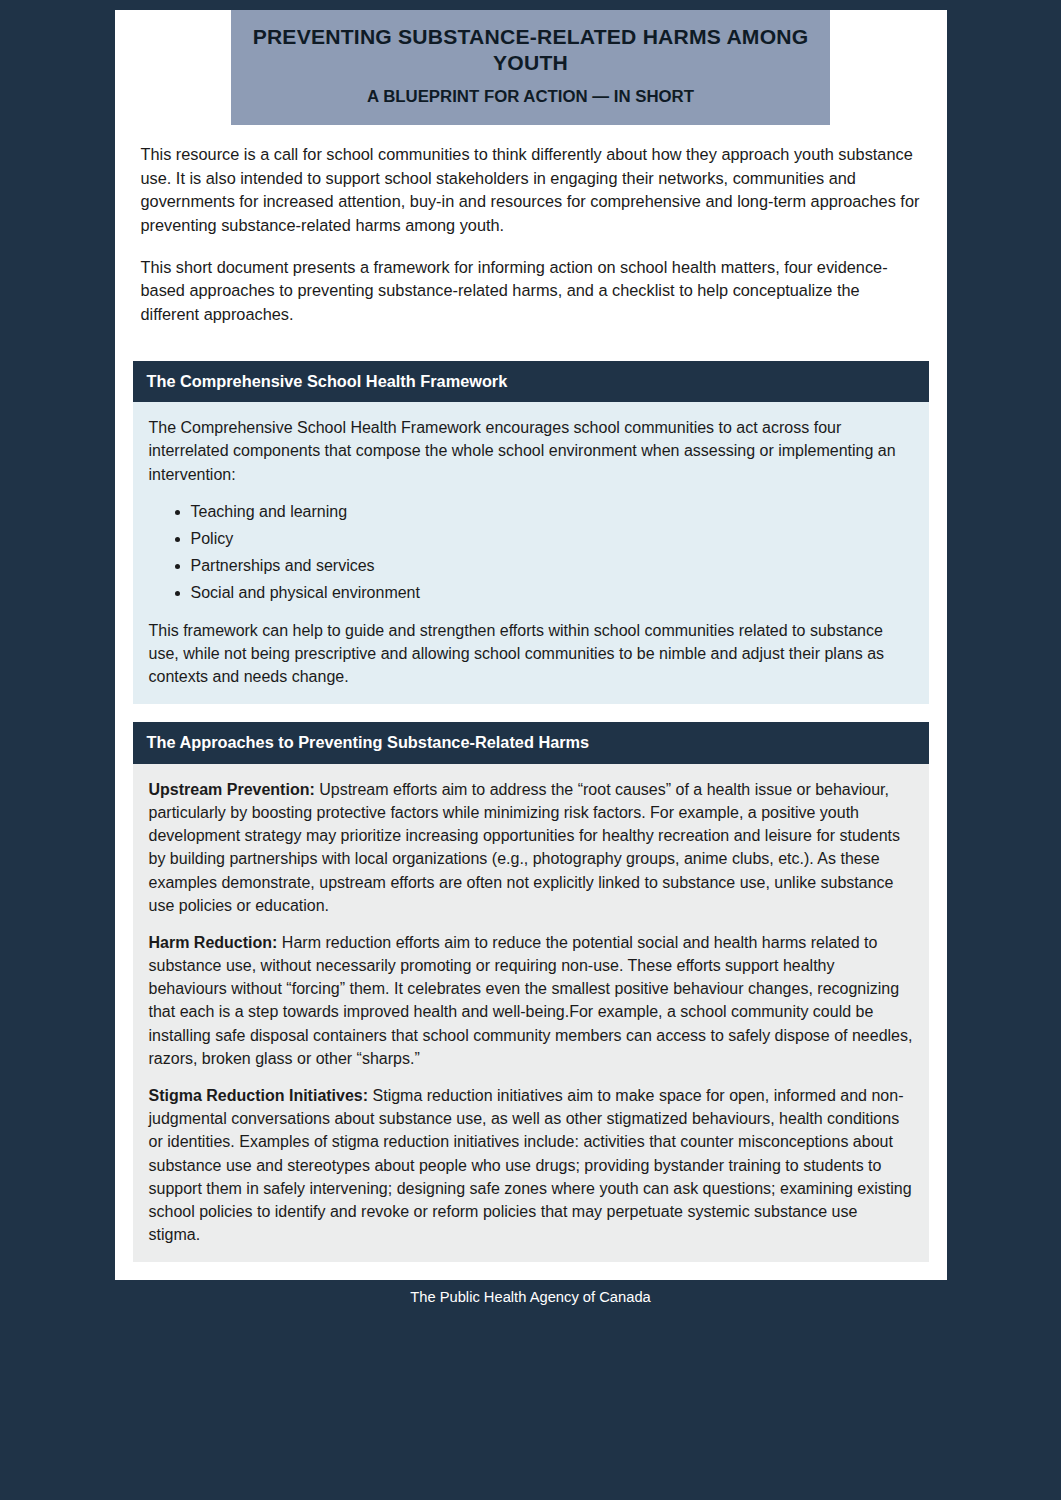Preventing Substance-Related Harms Among Youth
A Blueprint for Action — In Short
This resource is a call for school communities to think differently about how they approach youth substance use. It is also intended to support school stakeholders in engaging their networks, communities and governments for increased attention, buy-in and resources for comprehensive and long-term approaches for preventing substance-related harms among youth.
This short document presents a framework for informing action on school health matters, four evidence-based approaches to preventing substance-related harms, and a checklist to help conceptualize the different approaches.
The Comprehensive School Health Framework
The Comprehensive School Health Framework encourages school communities to act across four interrelated components that compose the whole school environment when assessing or implementing an intervention:
Teaching and learning
Policy
Partnerships and services
Social and physical environment
This framework can help to guide and strengthen efforts within school communities related to substance use, while not being prescriptive and allowing school communities to be nimble and adjust their plans as contexts and needs change.
The Approaches to Preventing Substance-Related Harms
Upstream Prevention: Upstream efforts aim to address the “root causes” of a health issue or behaviour, particularly by boosting protective factors while minimizing risk factors. For example, a positive youth development strategy may prioritize increasing opportunities for healthy recreation and leisure for students by building partnerships with local organizations (e.g., photography groups, anime clubs, etc.). As these examples demonstrate, upstream efforts are often not explicitly linked to substance use, unlike substance use policies or education.
Harm Reduction: Harm reduction efforts aim to reduce the potential social and health harms related to substance use, without necessarily promoting or requiring non-use. These efforts support healthy behaviours without “forcing” them. It celebrates even the smallest positive behaviour changes, recognizing that each is a step towards improved health and well-being.For example, a school community could be installing safe disposal containers that school community members can access to safely dispose of needles, razors, broken glass or other “sharps.”
Stigma Reduction Initiatives: Stigma reduction initiatives aim to make space for open, informed and non-judgmental conversations about substance use, as well as other stigmatized behaviours, health conditions or identities. Examples of stigma reduction initiatives include: activities that counter misconceptions about substance use and stereotypes about people who use drugs; providing bystander training to students to support them in safely intervening; designing safe zones where youth can ask questions; examining existing school policies to identify and revoke or reform policies that may perpetuate systemic substance use stigma.
The Public Health Agency of Canada